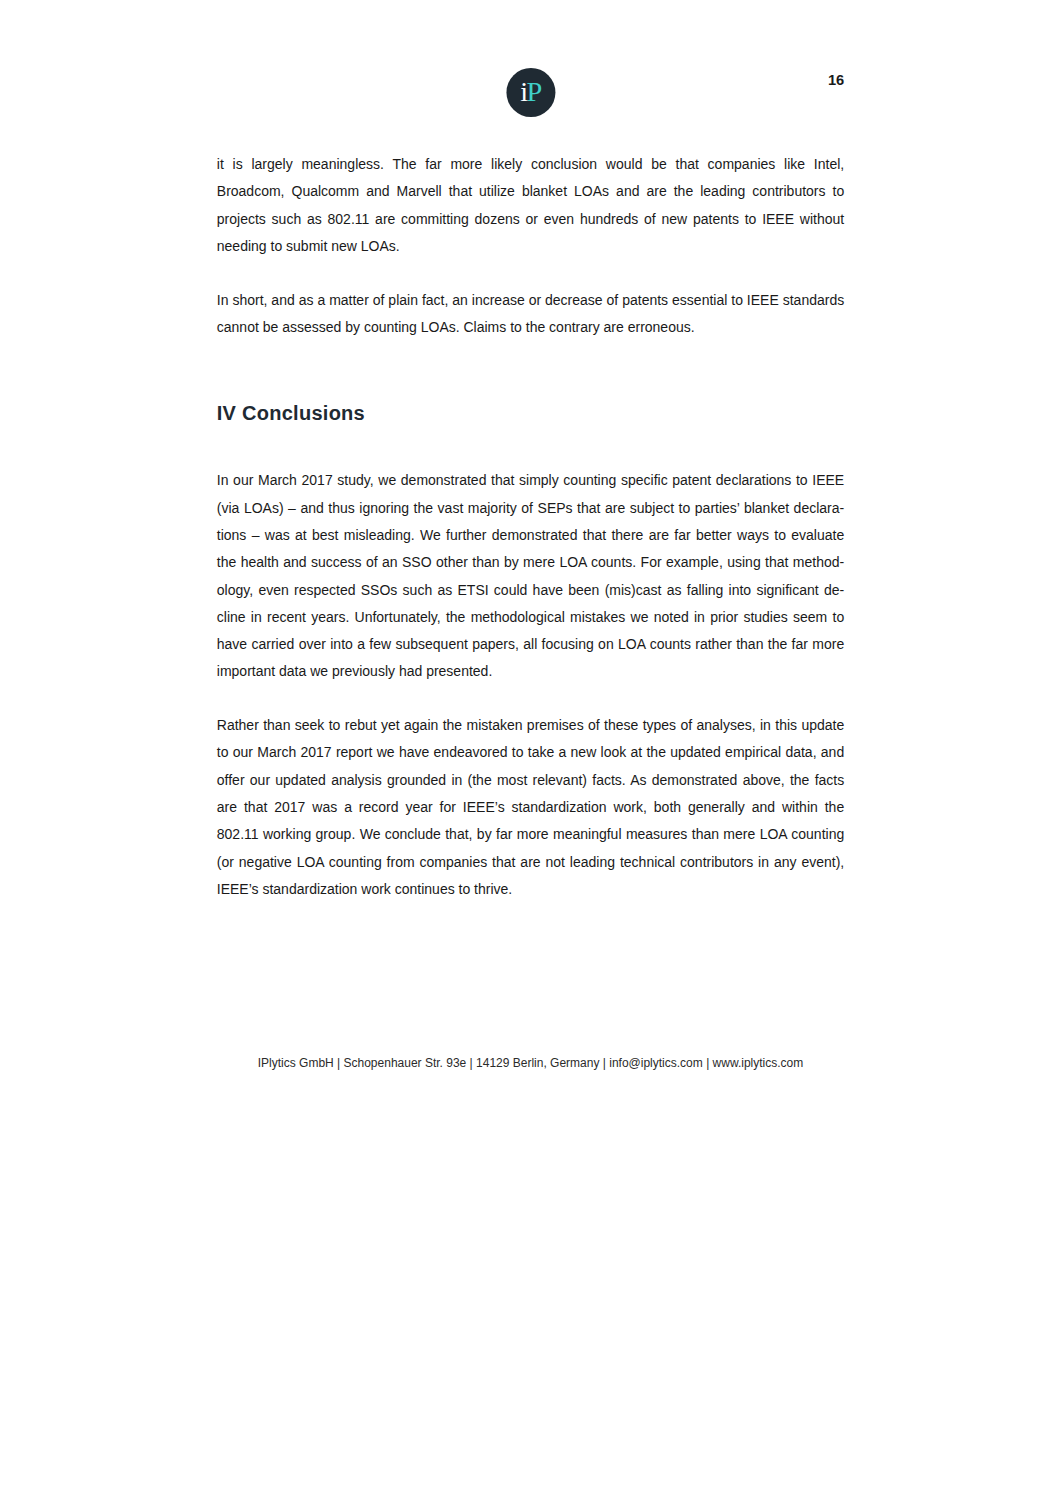iP
16
it is largely meaningless. The far more likely conclusion would be that companies like Intel, Broadcom, Qualcomm and Marvell that utilize blanket LOAs and are the leading contributors to projects such as 802.11 are committing dozens or even hundreds of new patents to IEEE without needing to submit new LOAs.
In short, and as a matter of plain fact, an increase or decrease of patents essential to IEEE standards cannot be assessed by counting LOAs. Claims to the contrary are erroneous.
IV Conclusions
In our March 2017 study, we demonstrated that simply counting specific patent declarations to IEEE (via LOAs) – and thus ignoring the vast majority of SEPs that are subject to parties’ blanket declarations – was at best misleading. We further demonstrated that there are far better ways to evaluate the health and success of an SSO other than by mere LOA counts. For example, using that methodology, even respected SSOs such as ETSI could have been (mis)cast as falling into significant decline in recent years. Unfortunately, the methodological mistakes we noted in prior studies seem to have carried over into a few subsequent papers, all focusing on LOA counts rather than the far more important data we previously had presented.
Rather than seek to rebut yet again the mistaken premises of these types of analyses, in this update to our March 2017 report we have endeavored to take a new look at the updated empirical data, and offer our updated analysis grounded in (the most relevant) facts. As demonstrated above, the facts are that 2017 was a record year for IEEE’s standardization work, both generally and within the 802.11 working group. We conclude that, by far more meaningful measures than mere LOA counting (or negative LOA counting from companies that are not leading technical contributors in any event), IEEE’s standardization work continues to thrive.
IPlytics GmbH | Schopenhauer Str. 93e | 14129 Berlin, Germany | info@iplytics.com | www.iplytics.com